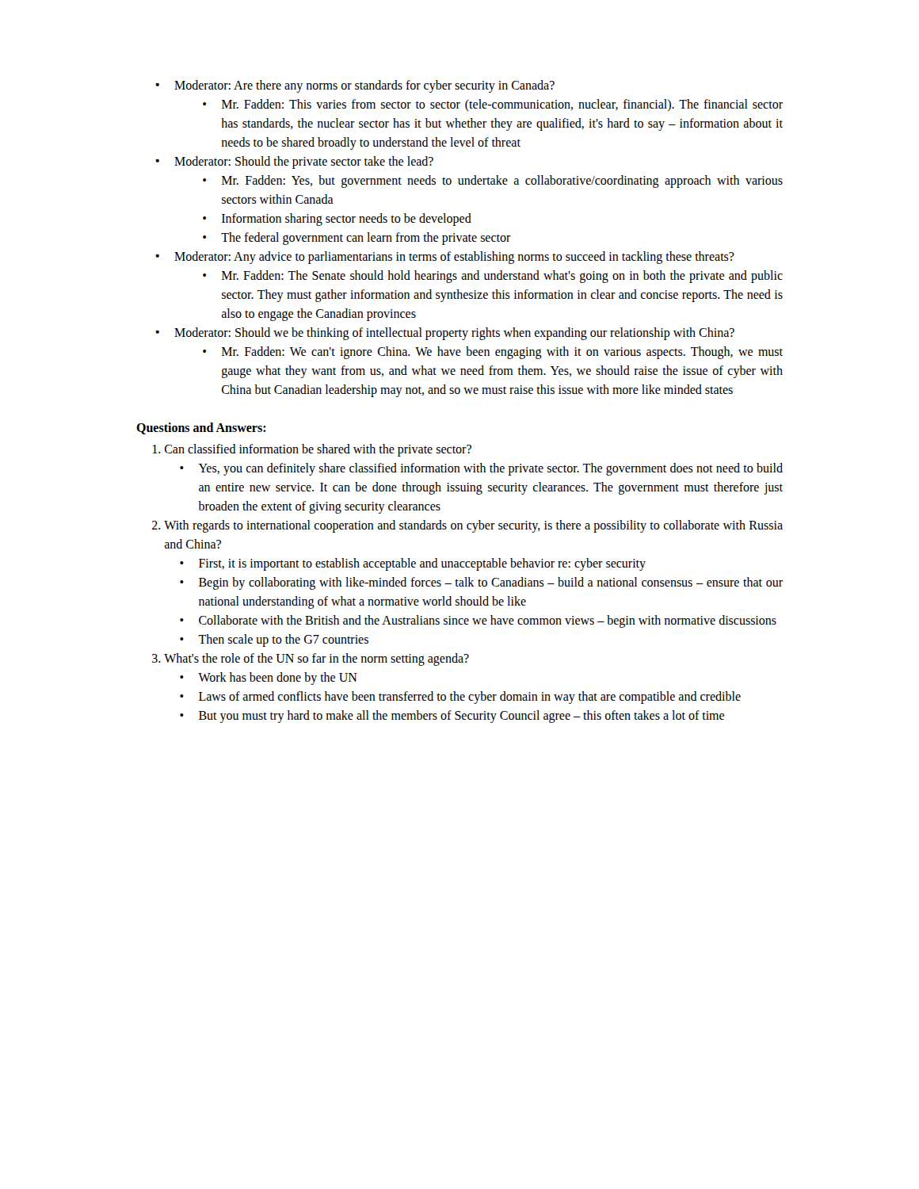Moderator: Are there any norms or standards for cyber security in Canada?
Mr. Fadden: This varies from sector to sector (tele-communication, nuclear, financial). The financial sector has standards, the nuclear sector has it but whether they are qualified, it's hard to say – information about it needs to be shared broadly to understand the level of threat
Moderator: Should the private sector take the lead?
Mr. Fadden: Yes, but government needs to undertake a collaborative/coordinating approach with various sectors within Canada
Information sharing sector needs to be developed
The federal government can learn from the private sector
Moderator: Any advice to parliamentarians in terms of establishing norms to succeed in tackling these threats?
Mr. Fadden: The Senate should hold hearings and understand what's going on in both the private and public sector. They must gather information and synthesize this information in clear and concise reports. The need is also to engage the Canadian provinces
Moderator: Should we be thinking of intellectual property rights when expanding our relationship with China?
Mr. Fadden: We can't ignore China. We have been engaging with it on various aspects. Though, we must gauge what they want from us, and what we need from them. Yes, we should raise the issue of cyber with China but Canadian leadership may not, and so we must raise this issue with more like minded states
Questions and Answers:
Can classified information be shared with the private sector?
Yes, you can definitely share classified information with the private sector. The government does not need to build an entire new service. It can be done through issuing security clearances. The government must therefore just broaden the extent of giving security clearances
With regards to international cooperation and standards on cyber security, is there a possibility to collaborate with Russia and China?
First, it is important to establish acceptable and unacceptable behavior re: cyber security
Begin by collaborating with like-minded forces – talk to Canadians – build a national consensus – ensure that our national understanding of what a normative world should be like
Collaborate with the British and the Australians since we have common views – begin with normative discussions
Then scale up to the G7 countries
What's the role of the UN so far in the norm setting agenda?
Work has been done by the UN
Laws of armed conflicts have been transferred to the cyber domain in way that are compatible and credible
But you must try hard to make all the members of Security Council agree – this often takes a lot of time